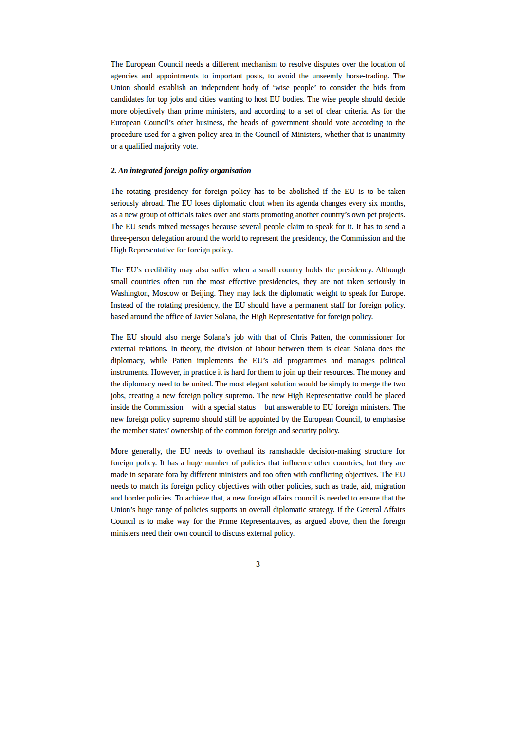The European Council needs a different mechanism to resolve disputes over the location of agencies and appointments to important posts, to avoid the unseemly horse-trading. The Union should establish an independent body of ‘wise people’ to consider the bids from candidates for top jobs and cities wanting to host EU bodies. The wise people should decide more objectively than prime ministers, and according to a set of clear criteria. As for the European Council’s other business, the heads of government should vote according to the procedure used for a given policy area in the Council of Ministers, whether that is unanimity or a qualified majority vote.
2. An integrated foreign policy organisation
The rotating presidency for foreign policy has to be abolished if the EU is to be taken seriously abroad. The EU loses diplomatic clout when its agenda changes every six months, as a new group of officials takes over and starts promoting another country’s own pet projects. The EU sends mixed messages because several people claim to speak for it. It has to send a three-person delegation around the world to represent the presidency, the Commission and the High Representative for foreign policy.
The EU’s credibility may also suffer when a small country holds the presidency. Although small countries often run the most effective presidencies, they are not taken seriously in Washington, Moscow or Beijing. They may lack the diplomatic weight to speak for Europe. Instead of the rotating presidency, the EU should have a permanent staff for foreign policy, based around the office of Javier Solana, the High Representative for foreign policy.
The EU should also merge Solana’s job with that of Chris Patten, the commissioner for external relations. In theory, the division of labour between them is clear. Solana does the diplomacy, while Patten implements the EU’s aid programmes and manages political instruments. However, in practice it is hard for them to join up their resources. The money and the diplomacy need to be united. The most elegant solution would be simply to merge the two jobs, creating a new foreign policy supremo. The new High Representative could be placed inside the Commission – with a special status – but answerable to EU foreign ministers. The new foreign policy supremo should still be appointed by the European Council, to emphasise the member states’ ownership of the common foreign and security policy.
More generally, the EU needs to overhaul its ramshackle decision-making structure for foreign policy. It has a huge number of policies that influence other countries, but they are made in separate fora by different ministers and too often with conflicting objectives. The EU needs to match its foreign policy objectives with other policies, such as trade, aid, migration and border policies. To achieve that, a new foreign affairs council is needed to ensure that the Union’s huge range of policies supports an overall diplomatic strategy. If the General Affairs Council is to make way for the Prime Representatives, as argued above, then the foreign ministers need their own council to discuss external policy.
3